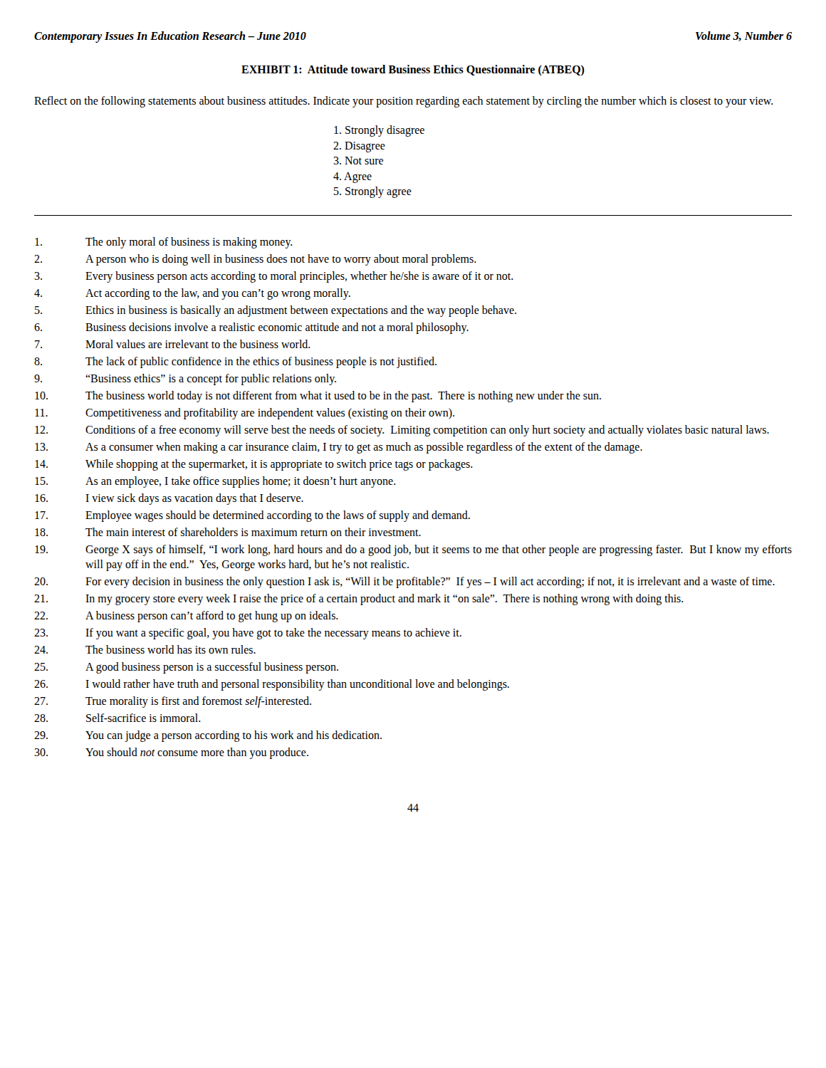Contemporary Issues In Education Research – June 2010 Volume 3, Number 6
EXHIBIT 1: Attitude toward Business Ethics Questionnaire (ATBEQ)
Reflect on the following statements about business attitudes. Indicate your position regarding each statement by circling the number which is closest to your view.
1. Strongly disagree
2. Disagree
3. Not sure
4. Agree
5. Strongly agree
The only moral of business is making money.
A person who is doing well in business does not have to worry about moral problems.
Every business person acts according to moral principles, whether he/she is aware of it or not.
Act according to the law, and you can’t go wrong morally.
Ethics in business is basically an adjustment between expectations and the way people behave.
Business decisions involve a realistic economic attitude and not a moral philosophy.
Moral values are irrelevant to the business world.
The lack of public confidence in the ethics of business people is not justified.
“Business ethics” is a concept for public relations only.
The business world today is not different from what it used to be in the past. There is nothing new under the sun.
Competitiveness and profitability are independent values (existing on their own).
Conditions of a free economy will serve best the needs of society. Limiting competition can only hurt society and actually violates basic natural laws.
As a consumer when making a car insurance claim, I try to get as much as possible regardless of the extent of the damage.
While shopping at the supermarket, it is appropriate to switch price tags or packages.
As an employee, I take office supplies home; it doesn’t hurt anyone.
I view sick days as vacation days that I deserve.
Employee wages should be determined according to the laws of supply and demand.
The main interest of shareholders is maximum return on their investment.
George X says of himself, “I work long, hard hours and do a good job, but it seems to me that other people are progressing faster. But I know my efforts will pay off in the end.” Yes, George works hard, but he’s not realistic.
For every decision in business the only question I ask is, “Will it be profitable?” If yes – I will act according; if not, it is irrelevant and a waste of time.
In my grocery store every week I raise the price of a certain product and mark it “on sale”. There is nothing wrong with doing this.
A business person can’t afford to get hung up on ideals.
If you want a specific goal, you have got to take the necessary means to achieve it.
The business world has its own rules.
A good business person is a successful business person.
I would rather have truth and personal responsibility than unconditional love and belongings.
True morality is first and foremost self-interested.
Self-sacrifice is immoral.
You can judge a person according to his work and his dedication.
You should not consume more than you produce.
44